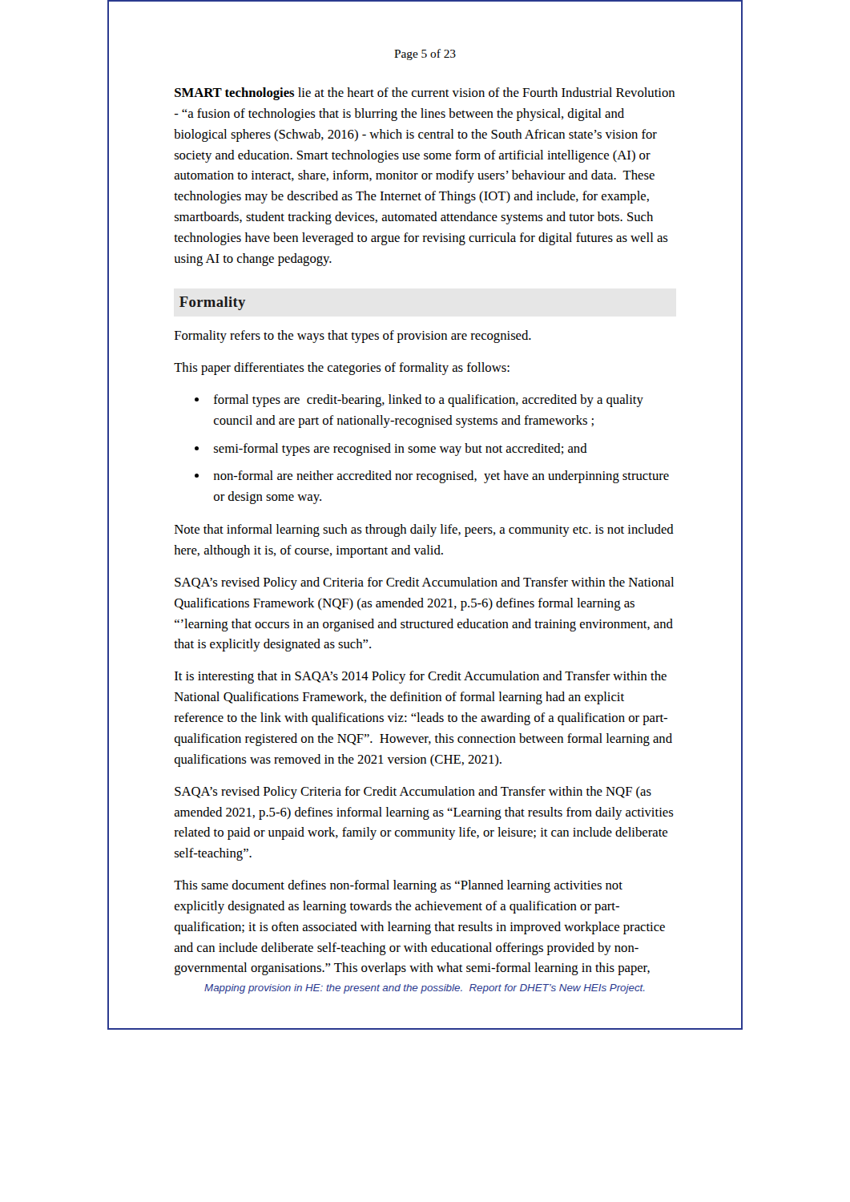Page 5 of 23
SMART technologies lie at the heart of the current vision of the Fourth Industrial Revolution - “a fusion of technologies that is blurring the lines between the physical, digital and biological spheres (Schwab, 2016) - which is central to the South African state’s vision for society and education. Smart technologies use some form of artificial intelligence (AI) or automation to interact, share, inform, monitor or modify users’ behaviour and data. These technologies may be described as The Internet of Things (IOT) and include, for example, smartboards, student tracking devices, automated attendance systems and tutor bots. Such technologies have been leveraged to argue for revising curricula for digital futures as well as using AI to change pedagogy.
Formality
Formality refers to the ways that types of provision are recognised.
This paper differentiates the categories of formality as follows:
formal types are credit-bearing, linked to a qualification, accredited by a quality council and are part of nationally-recognised systems and frameworks ;
semi-formal types are recognised in some way but not accredited; and
non-formal are neither accredited nor recognised, yet have an underpinning structure or design some way.
Note that informal learning such as through daily life, peers, a community etc. is not included here, although it is, of course, important and valid.
SAQA’s revised Policy and Criteria for Credit Accumulation and Transfer within the National Qualifications Framework (NQF) (as amended 2021, p.5-6) defines formal learning as “’learning that occurs in an organised and structured education and training environment, and that is explicitly designated as such”.
It is interesting that in SAQA’s 2014 Policy for Credit Accumulation and Transfer within the National Qualifications Framework, the definition of formal learning had an explicit reference to the link with qualifications viz: “leads to the awarding of a qualification or part-qualification registered on the NQF”. However, this connection between formal learning and qualifications was removed in the 2021 version (CHE, 2021).
SAQA’s revised Policy Criteria for Credit Accumulation and Transfer within the NQF (as amended 2021, p.5-6) defines informal learning as “Learning that results from daily activities related to paid or unpaid work, family or community life, or leisure; it can include deliberate self-teaching”.
This same document defines non-formal learning as “Planned learning activities not explicitly designated as learning towards the achievement of a qualification or part-qualification; it is often associated with learning that results in improved workplace practice and can include deliberate self-teaching or with educational offerings provided by non-governmental organisations.” This overlaps with what semi-formal learning in this paper,
Mapping provision in HE: the present and the possible. Report for DHET’s New HEIs Project.